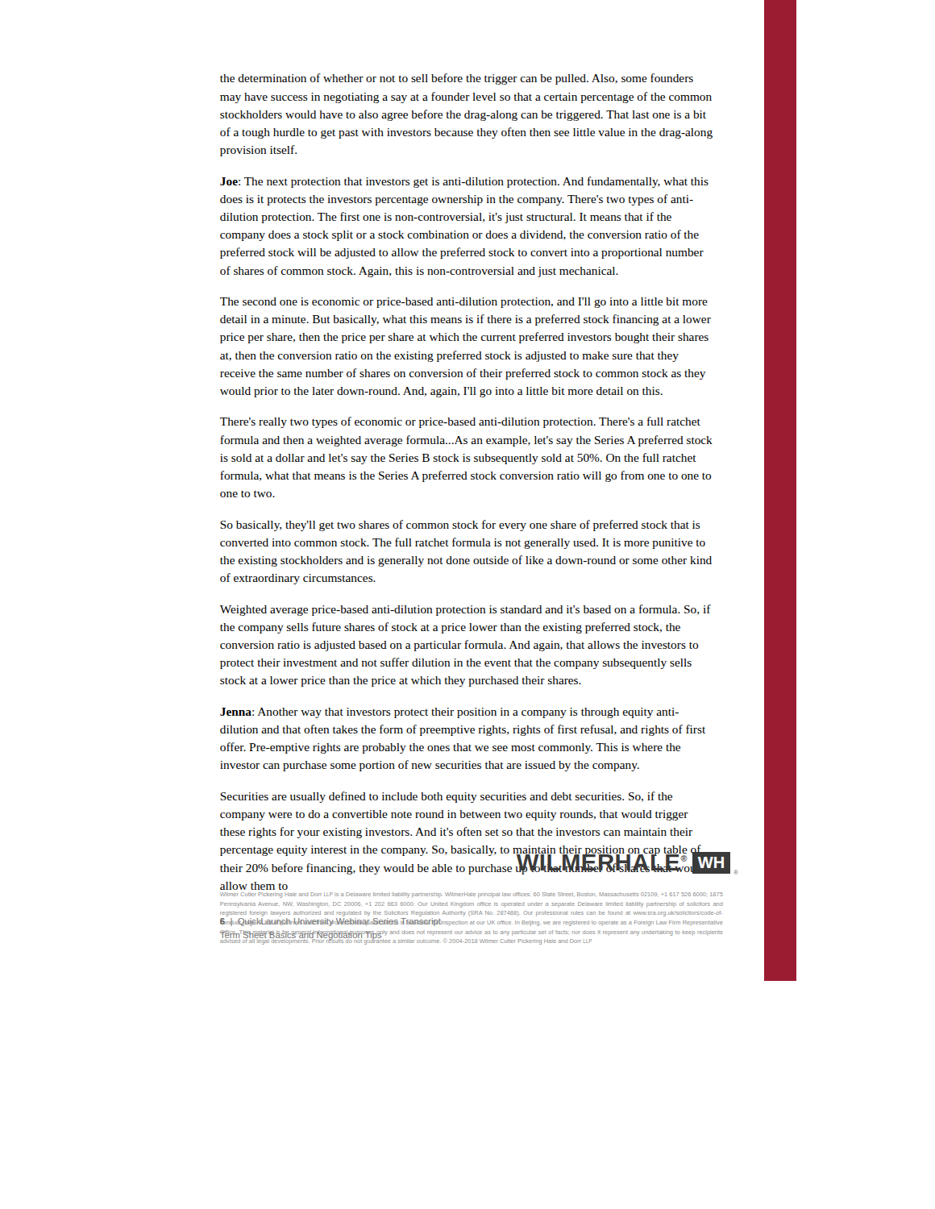the determination of whether or not to sell before the trigger can be pulled. Also, some founders may have success in negotiating a say at a founder level so that a certain percentage of the common stockholders would have to also agree before the drag-along can be triggered. That last one is a bit of a tough hurdle to get past with investors because they often then see little value in the drag-along provision itself.
Joe: The next protection that investors get is anti-dilution protection. And fundamentally, what this does is it protects the investors percentage ownership in the company. There's two types of anti-dilution protection. The first one is non-controversial, it's just structural. It means that if the company does a stock split or a stock combination or does a dividend, the conversion ratio of the preferred stock will be adjusted to allow the preferred stock to convert into a proportional number of shares of common stock. Again, this is non-controversial and just mechanical.
The second one is economic or price-based anti-dilution protection, and I'll go into a little bit more detail in a minute. But basically, what this means is if there is a preferred stock financing at a lower price per share, then the price per share at which the current preferred investors bought their shares at, then the conversion ratio on the existing preferred stock is adjusted to make sure that they receive the same number of shares on conversion of their preferred stock to common stock as they would prior to the later down-round. And, again, I'll go into a little bit more detail on this.
There's really two types of economic or price-based anti-dilution protection. There's a full ratchet formula and then a weighted average formula...As an example, let's say the Series A preferred stock is sold at a dollar and let's say the Series B stock is subsequently sold at 50%. On the full ratchet formula, what that means is the Series A preferred stock conversion ratio will go from one to one to one to two.
So basically, they'll get two shares of common stock for every one share of preferred stock that is converted into common stock. The full ratchet formula is not generally used. It is more punitive to the existing stockholders and is generally not done outside of like a down-round or some other kind of extraordinary circumstances.
Weighted average price-based anti-dilution protection is standard and it's based on a formula. So, if the company sells future shares of stock at a price lower than the existing preferred stock, the conversion ratio is adjusted based on a particular formula. And again, that allows the investors to protect their investment and not suffer dilution in the event that the company subsequently sells stock at a lower price than the price at which they purchased their shares.
Jenna: Another way that investors protect their position in a company is through equity anti-dilution and that often takes the form of preemptive rights, rights of first refusal, and rights of first offer. Pre-emptive rights are probably the ones that we see most commonly. This is where the investor can purchase some portion of new securities that are issued by the company.
Securities are usually defined to include both equity securities and debt securities. So, if the company were to do a convertible note round in between two equity rounds, that would trigger these rights for your existing investors. And it's often set so that the investors can maintain their percentage equity interest in the company. So, basically, to maintain their position on cap table of their 20% before financing, they would be able to purchase up to that number of shares that would allow them to
6 | QuickLaunch University Webinar Series Transcript
Term Sheet Basics and Negotiation Tips
WILMERHALE®WH®
Wilmer Cutler Pickering Hale and Dorr LLP is a Delaware limited liability partnership. WilmerHale principal law offices: 60 State Street, Boston, Massachusetts 02109, +1 617 526 6000; 1875 Pennsylvania Avenue, NW, Washington, DC 20006, +1 202 663 6000. Our United Kingdom office is operated under a separate Delaware limited liability partnership of solicitors and registered foreign lawyers authorized and regulated by the Solicitors Regulation Authority (SRA No. 287488). Our professional rules can be found at www.sra.org.uk/solicitors/code-of-conduct.page. A list of partners and their professional qualifications is available for inspection at our UK office. In Beijing, we are registered to operate as a Foreign Law Firm Representative Office. This material is for general informational purposes only and does not represent our advice as to any particular set of facts; nor does it represent any undertaking to keep recipients advised of all legal developments. Prior results do not guarantee a similar outcome. © 2004-2018 Wilmer Cutler Pickering Hale and Dorr LLP